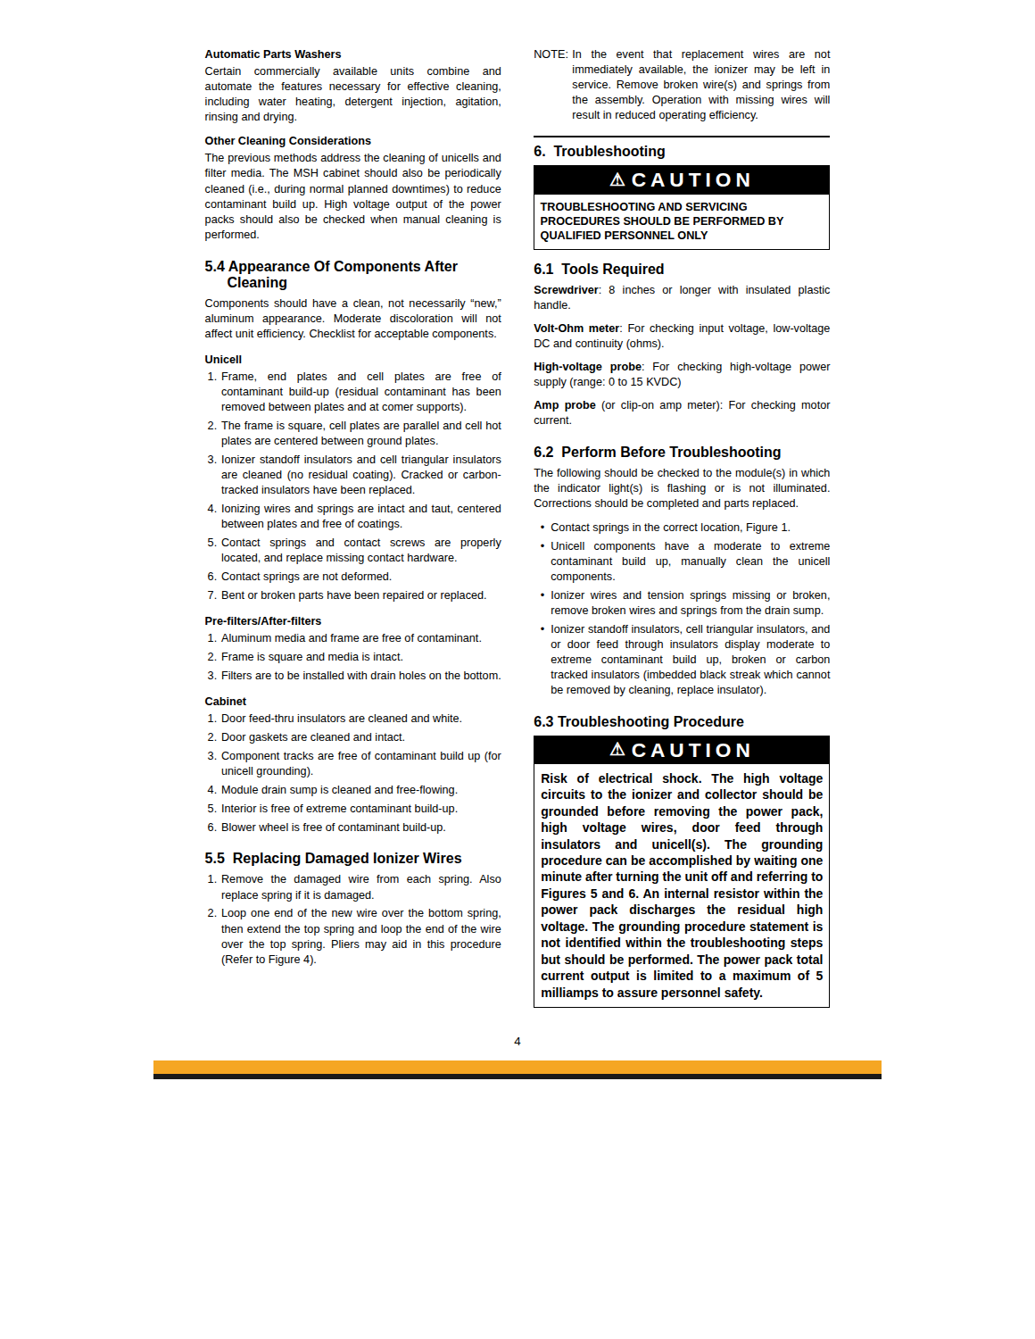Automatic Parts Washers
Certain commercially available units combine and automate the features necessary for effective cleaning, including water heating, detergent injection, agitation, rinsing and drying.
Other Cleaning Considerations
The previous methods address the cleaning of unicells and filter media. The MSH cabinet should also be periodically cleaned (i.e., during normal planned downtimes) to reduce contaminant build up. High voltage output of the power packs should also be checked when manual cleaning is performed.
5.4 Appearance Of Components AfterCleaning
Components should have a clean, not necessarily “new,” aluminum appearance. Moderate discoloration will not affect unit efficiency. Checklist for acceptable components.
Unicell
Frame, end plates and cell plates are free of contaminant build-up (residual contaminant has been removed between plates and at comer supports).
The frame is square, cell plates are parallel and cell hot plates are centered between ground plates.
Ionizer standoff insulators and cell triangular insulators are cleaned (no residual coating). Cracked or carbon-tracked insulators have been replaced.
Ionizing wires and springs are intact and taut, centered between plates and free of coatings.
Contact springs and contact screws are properly located, and replace missing contact hardware.
Contact springs are not deformed.
Bent or broken parts have been repaired or replaced.
Pre-filters/After-filters
Aluminum media and frame are free of contaminant.
Frame is square and media is intact.
Filters are to be installed with drain holes on the bottom.
Cabinet
Door feed-thru insulators are cleaned and white.
Door gaskets are cleaned and intact.
Component tracks are free of contaminant build up (for unicell grounding).
Module drain sump is cleaned and free-flowing.
Interior is free of extreme contaminant build-up.
Blower wheel is free of contaminant build-up.
5.5 Replacing Damaged Ionizer Wires
Remove the damaged wire from each spring. Also replace spring if it is damaged.
Loop one end of the new wire over the bottom spring, then extend the top spring and loop the end of the wire over the top spring. Pliers may aid in this procedure (Refer to Figure 4).
NOTE:
In the event that replacement wires are not immediately available, the ionizer may be left in service. Remove broken wire(s) and springs from the assembly. Operation with missing wires will result in reduced operating efficiency.
6. Troubleshooting
⚠CAUTION
TROUBLESHOOTING AND SERVICING PROCEDURES SHOULD BE PERFORMED BY QUALIFIED PERSONNEL ONLY
6.1 Tools Required
Screwdriver: 8 inches or longer with insulated plastic handle.
Volt-Ohm meter: For checking input voltage, low-voltage DC and continuity (ohms).
High-voltage probe: For checking high-voltage power supply (range: 0 to 15 KVDC)
Amp probe (or clip-on amp meter): For checking motor current.
6.2 Perform Before Troubleshooting
The following should be checked to the module(s) in which the indicator light(s) is flashing or is not illuminated. Corrections should be completed and parts replaced.
Contact springs in the correct location, Figure 1.
Unicell components have a moderate to extreme contaminant build up, manually clean the unicell components.
Ionizer wires and tension springs missing or broken, remove broken wires and springs from the drain sump.
Ionizer standoff insulators, cell triangular insulators, and or door feed through insulators display moderate to extreme contaminant build up, broken or carbon tracked insulators (imbedded black streak which cannot be removed by cleaning, replace insulator).
6.3 Troubleshooting Procedure
⚠CAUTION
Risk of electrical shock. The high voltage circuits to the ionizer and collector should be grounded before removing the power pack, high voltage wires, door feed through insulators and unicell(s). The grounding procedure can be accomplished by waiting one minute after turning the unit off and referring to Figures 5 and 6. An internal resistor within the power pack discharges the residual high voltage. The grounding procedure statement is not identified within the troubleshooting steps but should be performed. The power pack total current output is limited to a maximum of 5 milliamps to assure personnel safety.
4